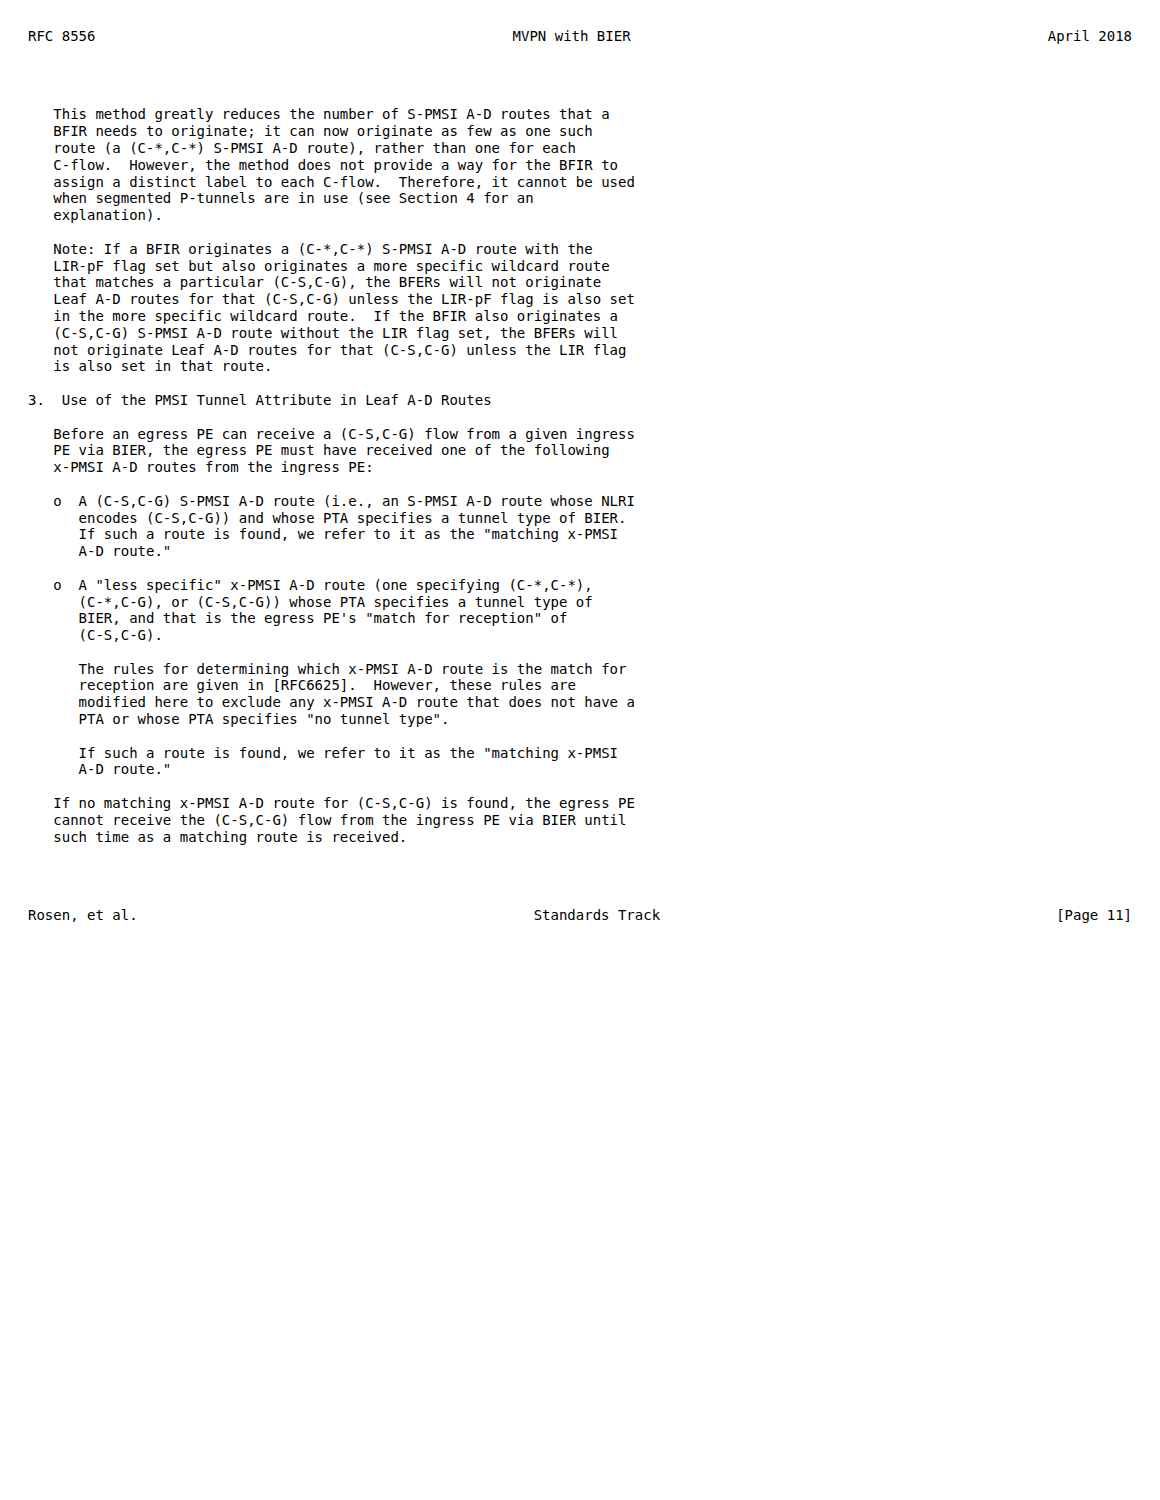RFC 8556 MVPN with BIER April 2018
This method greatly reduces the number of S-PMSI A-D routes that a BFIR needs to originate; it can now originate as few as one such route (a (C-*,C-*) S-PMSI A-D route), rather than one for each C-flow. However, the method does not provide a way for the BFIR to assign a distinct label to each C-flow. Therefore, it cannot be used when segmented P-tunnels are in use (see Section 4 for an explanation). Note: If a BFIR originates a (C-*,C-*) S-PMSI A-D route with the LIR-pF flag set but also originates a more specific wildcard route that matches a particular (C-S,C-G), the BFERs will not originate Leaf A-D routes for that (C-S,C-G) unless the LIR-pF flag is also set in the more specific wildcard route. If the BFIR also originates a (C-S,C-G) S-PMSI A-D route without the LIR flag set, the BFERs will not originate Leaf A-D routes for that (C-S,C-G) unless the LIR flag is also set in that route. 3. Use of the PMSI Tunnel Attribute in Leaf A-D Routes Before an egress PE can receive a (C-S,C-G) flow from a given ingress PE via BIER, the egress PE must have received one of the following x-PMSI A-D routes from the ingress PE: o A (C-S,C-G) S-PMSI A-D route (i.e., an S-PMSI A-D route whose NLRI encodes (C-S,C-G)) and whose PTA specifies a tunnel type of BIER. If such a route is found, we refer to it as the "matching x-PMSI A-D route." o A "less specific" x-PMSI A-D route (one specifying (C-*,C-*), (C-*,C-G), or (C-S,C-G)) whose PTA specifies a tunnel type of BIER, and that is the egress PE's "match for reception" of (C-S,C-G). The rules for determining which x-PMSI A-D route is the match for reception are given in [RFC6625]. However, these rules are modified here to exclude any x-PMSI A-D route that does not have a PTA or whose PTA specifies "no tunnel type". If such a route is found, we refer to it as the "matching x-PMSI A-D route." If no matching x-PMSI A-D route for (C-S,C-G) is found, the egress PE cannot receive the (C-S,C-G) flow from the ingress PE via BIER until such time as a matching route is received.
Rosen, et al. Standards Track[Page 11]